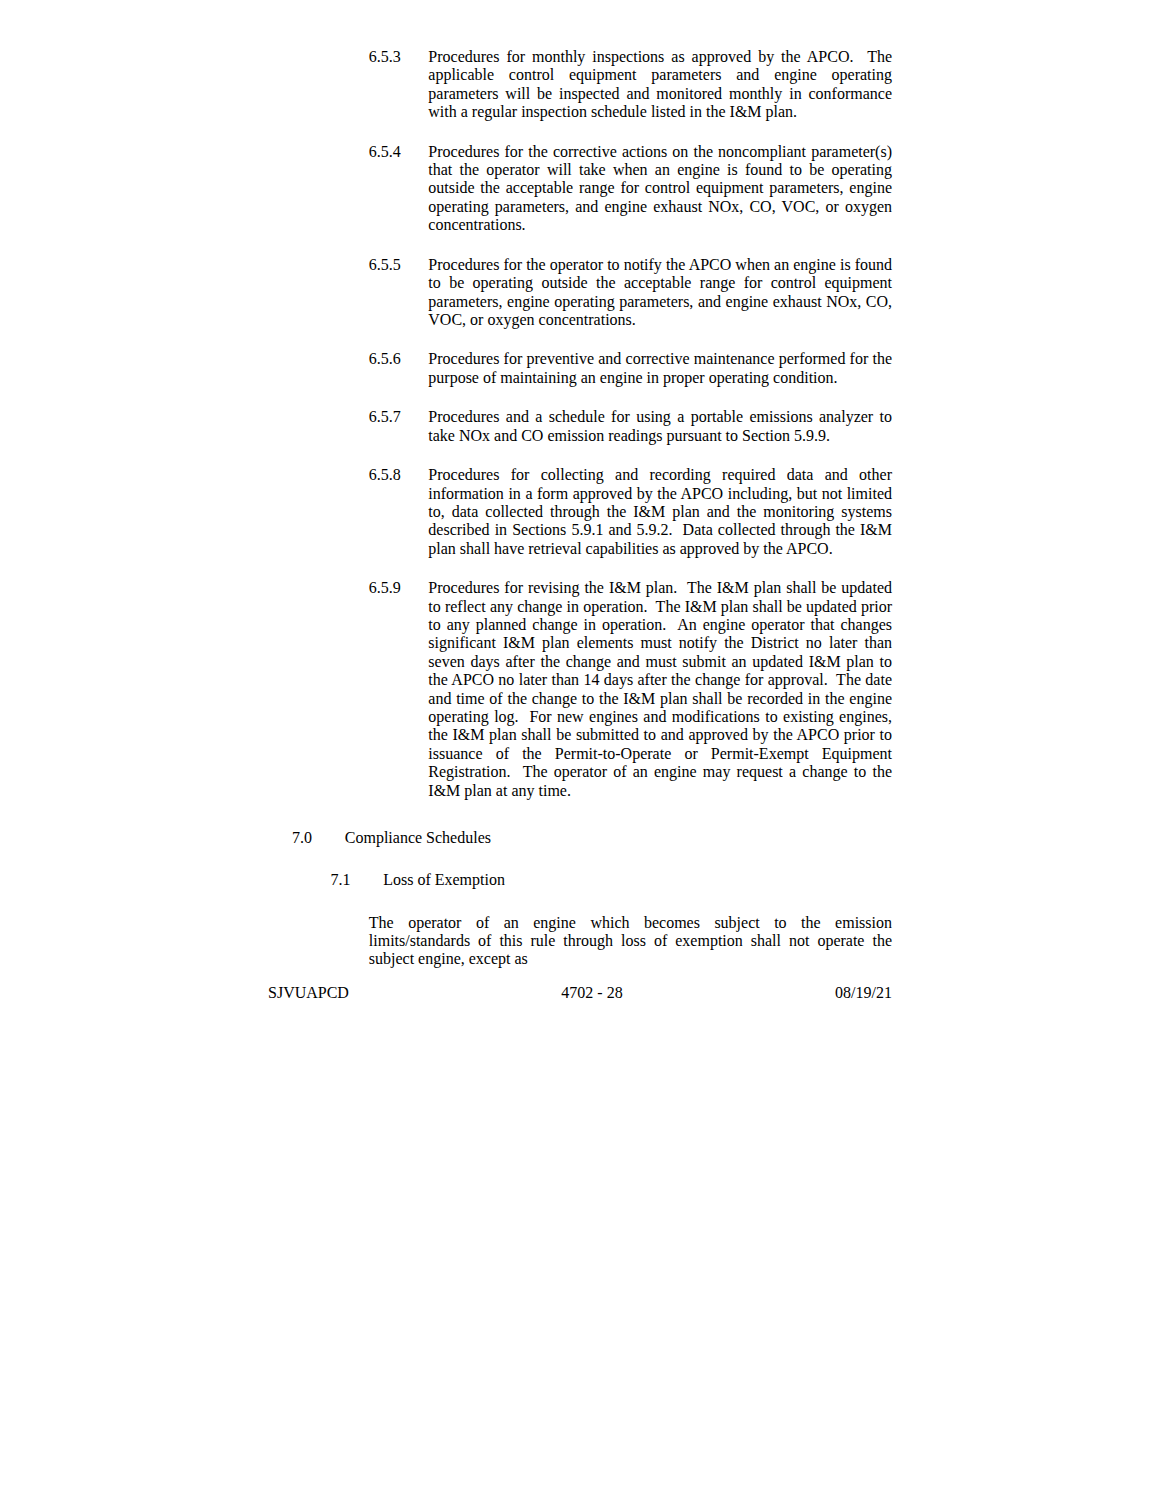6.5.3
Procedures for monthly inspections as approved by the APCO. The applicable control equipment parameters and engine operating parameters will be inspected and monitored monthly in conformance with a regular inspection schedule listed in the I&M plan.
6.5.4
Procedures for the corrective actions on the noncompliant parameter(s) that the operator will take when an engine is found to be operating outside the acceptable range for control equipment parameters, engine operating parameters, and engine exhaust NOx, CO, VOC, or oxygen concentrations.
6.5.5
Procedures for the operator to notify the APCO when an engine is found to be operating outside the acceptable range for control equipment parameters, engine operating parameters, and engine exhaust NOx, CO, VOC, or oxygen concentrations.
6.5.6
Procedures for preventive and corrective maintenance performed for the purpose of maintaining an engine in proper operating condition.
6.5.7
Procedures and a schedule for using a portable emissions analyzer to take NOx and CO emission readings pursuant to Section 5.9.9.
6.5.8
Procedures for collecting and recording required data and other information in a form approved by the APCO including, but not limited to, data collected through the I&M plan and the monitoring systems described in Sections 5.9.1 and 5.9.2. Data collected through the I&M plan shall have retrieval capabilities as approved by the APCO.
6.5.9
Procedures for revising the I&M plan. The I&M plan shall be updated to reflect any change in operation. The I&M plan shall be updated prior to any planned change in operation. An engine operator that changes significant I&M plan elements must notify the District no later than seven days after the change and must submit an updated I&M plan to the APCO no later than 14 days after the change for approval. The date and time of the change to the I&M plan shall be recorded in the engine operating log. For new engines and modifications to existing engines, the I&M plan shall be submitted to and approved by the APCO prior to issuance of the Permit-to-Operate or Permit-Exempt Equipment Registration. The operator of an engine may request a change to the I&M plan at any time.
7.0
Compliance Schedules
7.1
Loss of Exemption
The operator of an engine which becomes subject to the emission limits/standards of this rule through loss of exemption shall not operate the subject engine, except as
SJVUAPCD
4702 - 28
08/19/21